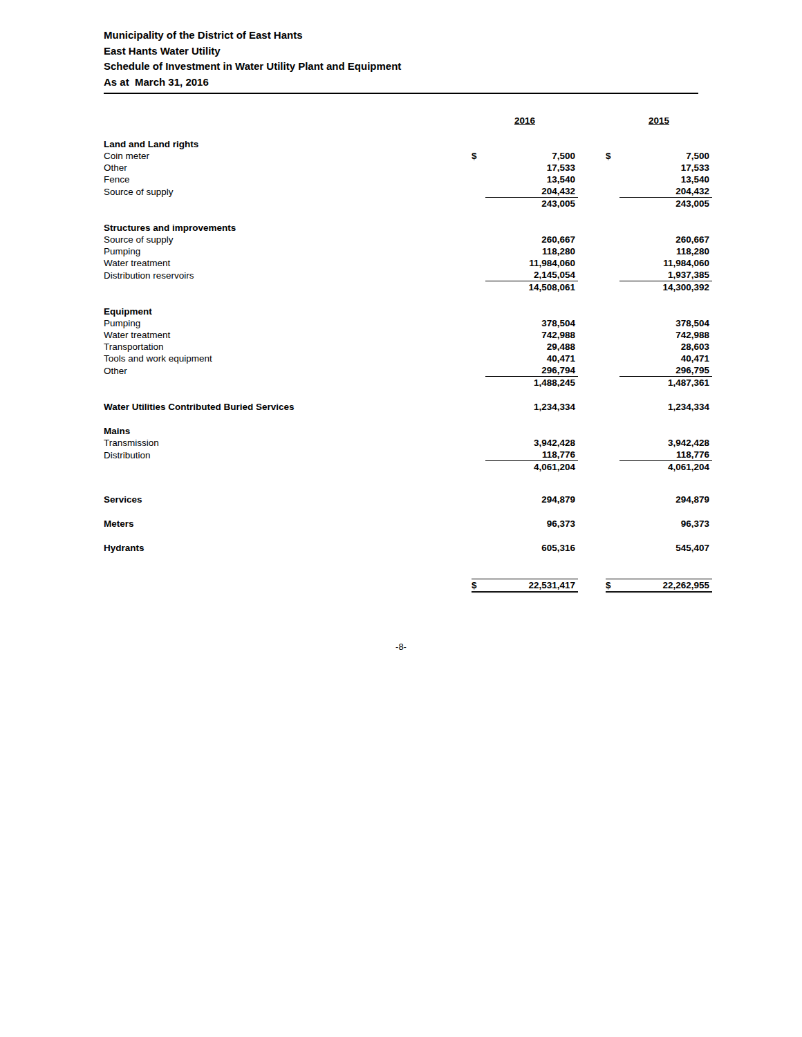Municipality of the District of East Hants
East Hants Water Utility
Schedule of Investment in Water Utility Plant and Equipment
As at March 31, 2016
| | | 2016 | | 2015 |
| Land and Land rights | | | | | | |
| Coin meter | | $ | 7,500 | | $ | 7,500 |
| Other | | | 17,533 | | | 17,533 |
| Fence | | | 13,540 | | | 13,540 |
| Source of supply | | | 204,432 | | | 204,432 |
| | | | 243,005 | | | 243,005 |
| Structures and improvements | | | | | | |
| Source of supply | | | 260,667 | | | 260,667 |
| Pumping | | | 118,280 | | | 118,280 |
| Water treatment | | | 11,984,060 | | | 11,984,060 |
| Distribution reservoirs | | | 2,145,054 | | | 1,937,385 |
| | | | 14,508,061 | | | 14,300,392 |
| Equipment | | | | | | |
| Pumping | | | 378,504 | | | 378,504 |
| Water treatment | | | 742,988 | | | 742,988 |
| Transportation | | | 29,488 | | | 28,603 |
| Tools and work equipment | | | 40,471 | | | 40,471 |
| Other | | | 296,794 | | | 296,795 |
| | | | 1,488,245 | | | 1,487,361 |
| Water Utilities Contributed Buried Services | | | 1,234,334 | | | 1,234,334 |
| Mains | | | | | | |
| Transmission | | | 3,942,428 | | | 3,942,428 |
| Distribution | | | 118,776 | | | 118,776 |
| | | | 4,061,204 | | | 4,061,204 |
| Services | | | 294,879 | | | 294,879 |
| Meters | | | 96,373 | | | 96,373 |
| Hydrants | | | 605,316 | | | 545,407 |
| | | $ | 22,531,417 | | $ | 22,262,955 |
-8-